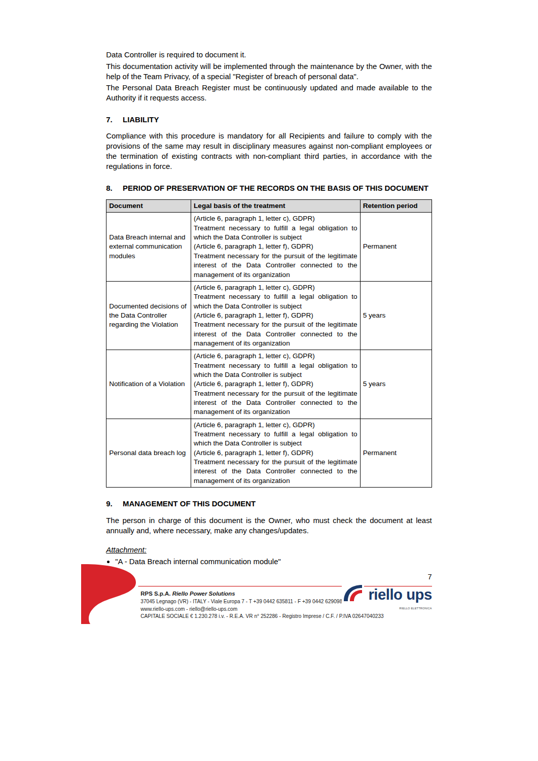Data Controller is required to document it.
This documentation activity will be implemented through the maintenance by the Owner, with the help of the Team Privacy, of a special "Register of breach of personal data".
The Personal Data Breach Register must be continuously updated and made available to the Authority if it requests access.
7. LIABILITY
Compliance with this procedure is mandatory for all Recipients and failure to comply with the provisions of the same may result in disciplinary measures against non-compliant employees or the termination of existing contracts with non-compliant third parties, in accordance with the regulations in force.
8. PERIOD OF PRESERVATION OF THE RECORDS ON THE BASIS OF THIS DOCUMENT
| Document | Legal basis of the treatment | Retention period |
| --- | --- | --- |
| Data Breach internal and external communication modules | (Article 6, paragraph 1, letter c), GDPR) Treatment necessary to fulfill a legal obligation to which the Data Controller is subject (Article 6, paragraph 1, letter f), GDPR) Treatment necessary for the pursuit of the legitimate interest of the Data Controller connected to the management of its organization | Permanent |
| Documented decisions of the Data Controller regarding the Violation | (Article 6, paragraph 1, letter c), GDPR) Treatment necessary to fulfill a legal obligation to which the Data Controller is subject (Article 6, paragraph 1, letter f), GDPR) Treatment necessary for the pursuit of the legitimate interest of the Data Controller connected to the management of its organization | 5 years |
| Notification of a Violation | (Article 6, paragraph 1, letter c), GDPR) Treatment necessary to fulfill a legal obligation to which the Data Controller is subject (Article 6, paragraph 1, letter f), GDPR) Treatment necessary for the pursuit of the legitimate interest of the Data Controller connected to the management of its organization | 5 years |
| Personal data breach log | (Article 6, paragraph 1, letter c), GDPR) Treatment necessary to fulfill a legal obligation to which the Data Controller is subject (Article 6, paragraph 1, letter f), GDPR) Treatment necessary for the pursuit of the legitimate interest of the Data Controller connected to the management of its organization | Permanent |
9. MANAGEMENT OF THIS DOCUMENT
The person in charge of this document is the Owner, who must check the document at least annually and, where necessary, make any changes/updates.
Attachment:
"A - Data Breach internal communication module"
7
RPS S.p.A. Riello Power Solutions
37045 Legnago (VR) - ITALY - Viale Europa 7 - T +39 0442 635811 - F +39 0442 629098
www.riello-ups.com - riello@riello-ups.com
CAPITALE SOCIALE € 1.230.278 i.v. - R.E.A. VR n° 252286 - Registro Imprese / C.F. / P.IVA 02647040233
riello ups
RIELLO ELETTRONICA